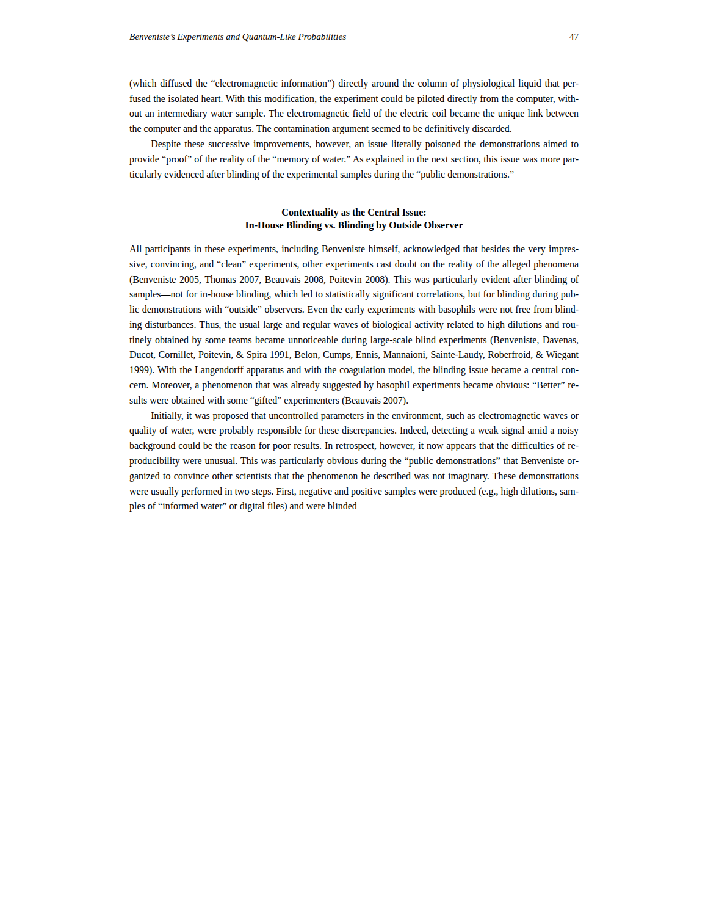Benveniste’s Experiments and Quantum-Like Probabilities 47
(which diffused the “electromagnetic information”) directly around the column of physiological liquid that perfused the isolated heart. With this modification, the experiment could be piloted directly from the computer, without an intermediary water sample. The electromagnetic field of the electric coil became the unique link between the computer and the apparatus. The contamination argument seemed to be definitively discarded.
Despite these successive improvements, however, an issue literally poisoned the demonstrations aimed to provide “proof” of the reality of the “memory of water.” As explained in the next section, this issue was more particularly evidenced after blinding of the experimental samples during the “public demonstrations.”
Contextuality as the Central Issue:
In-House Blinding vs. Blinding by Outside Observer
All participants in these experiments, including Benveniste himself, acknowledged that besides the very impressive, convincing, and “clean” experiments, other experiments cast doubt on the reality of the alleged phenomena (Benveniste 2005, Thomas 2007, Beauvais 2008, Poitevin 2008). This was particularly evident after blinding of samples—not for in-house blinding, which led to statistically significant correlations, but for blinding during public demonstrations with “outside” observers. Even the early experiments with basophils were not free from blinding disturbances. Thus, the usual large and regular waves of biological activity related to high dilutions and routinely obtained by some teams became unnoticeable during large-scale blind experiments (Benveniste, Davenas, Ducot, Cornillet, Poitevin, & Spira 1991, Belon, Cumps, Ennis, Mannaioni, Sainte-Laudy, Roberfroid, & Wiegant 1999). With the Langendorff apparatus and with the coagulation model, the blinding issue became a central concern. Moreover, a phenomenon that was already suggested by basophil experiments became obvious: “Better” results were obtained with some “gifted” experimenters (Beauvais 2007).
Initially, it was proposed that uncontrolled parameters in the environment, such as electromagnetic waves or quality of water, were probably responsible for these discrepancies. Indeed, detecting a weak signal amid a noisy background could be the reason for poor results. In retrospect, however, it now appears that the difficulties of reproducibility were unusual. This was particularly obvious during the “public demonstrations” that Benveniste organized to convince other scientists that the phenomenon he described was not imaginary. These demonstrations were usually performed in two steps. First, negative and positive samples were produced (e.g., high dilutions, samples of “informed water” or digital files) and were blinded